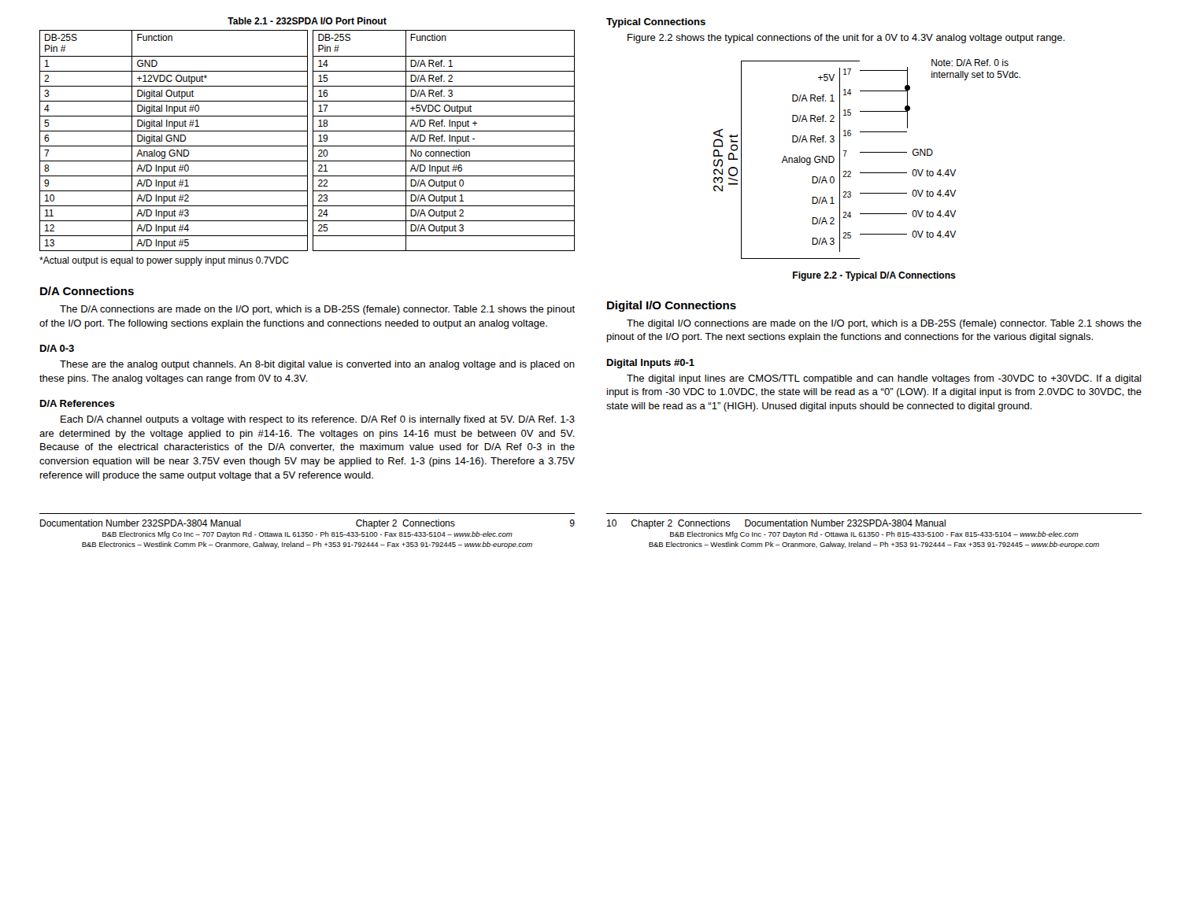Table 2.1 - 232SPDA I/O Port Pinout
| DB-25S Pin # | Function | | DB-25S Pin # | Function |
| --- | --- | --- | --- | --- |
| 1 | GND | | 14 | D/A Ref. 1 |
| 2 | +12VDC Output* | | 15 | D/A Ref. 2 |
| 3 | Digital Output | | 16 | D/A Ref. 3 |
| 4 | Digital Input #0 | | 17 | +5VDC Output |
| 5 | Digital Input #1 | | 18 | A/D Ref. Input + |
| 6 | Digital GND | | 19 | A/D Ref. Input - |
| 7 | Analog GND | | 20 | No connection |
| 8 | A/D Input #0 | | 21 | A/D Input #6 |
| 9 | A/D Input #1 | | 22 | D/A Output 0 |
| 10 | A/D Input #2 | | 23 | D/A Output 1 |
| 11 | A/D Input #3 | | 24 | D/A Output 2 |
| 12 | A/D Input #4 | | 25 | D/A Output 3 |
| 13 | A/D Input #5 | | | |
*Actual output is equal to power supply input minus 0.7VDC
D/A Connections
The D/A connections are made on the I/O port, which is a DB-25S (female) connector. Table 2.1 shows the pinout of the I/O port. The following sections explain the functions and connections needed to output an analog voltage.
D/A 0-3
These are the analog output channels. An 8-bit digital value is converted into an analog voltage and is placed on these pins. The analog voltages can range from 0V to 4.3V.
D/A References
Each D/A channel outputs a voltage with respect to its reference. D/A Ref 0 is internally fixed at 5V. D/A Ref. 1-3 are determined by the voltage applied to pin #14-16. The voltages on pins 14-16 must be between 0V and 5V. Because of the electrical characteristics of the D/A converter, the maximum value used for D/A Ref 0-3 in the conversion equation will be near 3.75V even though 5V may be applied to Ref. 1-3 (pins 14-16). Therefore a 3.75V reference will produce the same output voltage that a 5V reference would.
Documentation Number 232SPDA-3804 Manual Chapter 2 Connections 9
B&B Electronics Mfg Co Inc – 707 Dayton Rd - Ottawa IL 61350 - Ph 815-433-5100 - Fax 815-433-5104 – www.bb-elec.com
B&B Electronics – Westlink Comm Pk – Oranmore, Galway, Ireland – Ph +353 91-792444 – Fax +353 91-792445 – www.bb-europe.com
Typical Connections
Figure 2.2 shows the typical connections of the unit for a 0V to 4.3V analog voltage output range.
232SPDA
I/O Port
+5V 17
D/A Ref. 114
D/A Ref. 215
D/A Ref. 316
Analog GND 7
D/A 022
D/A 123
D/A 224
D/A 325
Note: D/A Ref. 0 is
internally set to 5Vdc.
GND
0V to 4.4V
0V to 4.4V
0V to 4.4V
0V to 4.4V
Figure 2.2 - Typical D/A Connections
Digital I/O Connections
The digital I/O connections are made on the I/O port, which is a DB-25S (female) connector. Table 2.1 shows the pinout of the I/O port. The next sections explain the functions and connections for the various digital signals.
Digital Inputs #0-1
The digital input lines are CMOS/TTL compatible and can handle voltages from -30VDC to +30VDC. If a digital input is from -30 VDC to 1.0VDC, the state will be read as a “0” (LOW). If a digital input is from 2.0VDC to 30VDC, the state will be read as a “1” (HIGH). Unused digital inputs should be connected to digital ground.
10 Chapter 2 Connections Documentation Number 232SPDA-3804 Manual
B&B Electronics Mfg Co Inc - 707 Dayton Rd - Ottawa IL 61350 - Ph 815-433-5100 - Fax 815-433-5104 – www.bb-elec.com
B&B Electronics – Westlink Comm Pk – Oranmore, Galway, Ireland – Ph +353 91-792444 – Fax +353 91-792445 – www.bb-europe.com